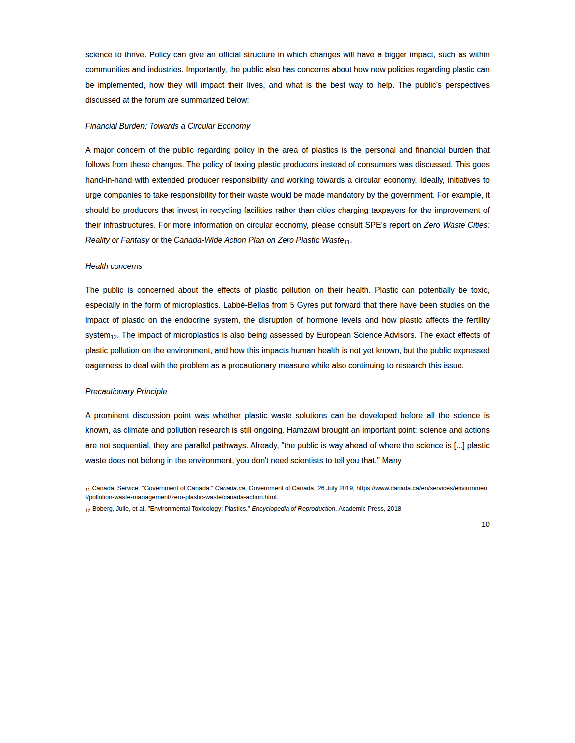science to thrive. Policy can give an official structure in which changes will have a bigger impact, such as within communities and industries. Importantly, the public also has concerns about how new policies regarding plastic can be implemented, how they will impact their lives, and what is the best way to help. The public's perspectives discussed at the forum are summarized below:
Financial Burden: Towards a Circular Economy
A major concern of the public regarding policy in the area of plastics is the personal and financial burden that follows from these changes. The policy of taxing plastic producers instead of consumers was discussed. This goes hand-in-hand with extended producer responsibility and working towards a circular economy. Ideally, initiatives to urge companies to take responsibility for their waste would be made mandatory by the government. For example, it should be producers that invest in recycling facilities rather than cities charging taxpayers for the improvement of their infrastructures. For more information on circular economy, please consult SPE's report on Zero Waste Cities: Reality or Fantasy or the Canada-Wide Action Plan on Zero Plastic Waste11.
Health concerns
The public is concerned about the effects of plastic pollution on their health. Plastic can potentially be toxic, especially in the form of microplastics. Labbé-Bellas from 5 Gyres put forward that there have been studies on the impact of plastic on the endocrine system, the disruption of hormone levels and how plastic affects the fertility system12. The impact of microplastics is also being assessed by European Science Advisors. The exact effects of plastic pollution on the environment, and how this impacts human health is not yet known, but the public expressed eagerness to deal with the problem as a precautionary measure while also continuing to research this issue.
Precautionary Principle
A prominent discussion point was whether plastic waste solutions can be developed before all the science is known, as climate and pollution research is still ongoing. Hamzawi brought an important point: science and actions are not sequential, they are parallel pathways. Already, "the public is way ahead of where the science is [...] plastic waste does not belong in the environment, you don't need scientists to tell you that." Many
11 Canada, Service. "Government of Canada." Canada.ca, Government of Canada, 26 July 2019, https://www.canada.ca/en/services/environment/pollution-waste-management/zero-plastic-waste/canada-action.html.
12 Boberg, Julie, et al. "Environmental Toxicology: Plastics." Encyclopedia of Reproduction. Academic Press, 2018.
10